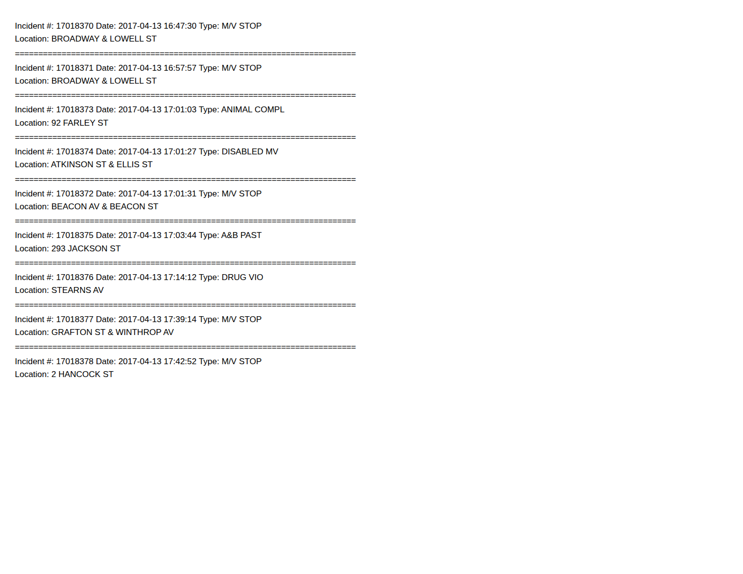Incident #: 17018370 Date: 2017-04-13 16:47:30 Type: M/V STOP
Location: BROADWAY & LOWELL ST
=========================================================================
Incident #: 17018371 Date: 2017-04-13 16:57:57 Type: M/V STOP
Location: BROADWAY & LOWELL ST
=========================================================================
Incident #: 17018373 Date: 2017-04-13 17:01:03 Type: ANIMAL COMPL
Location: 92 FARLEY ST
=========================================================================
Incident #: 17018374 Date: 2017-04-13 17:01:27 Type: DISABLED MV
Location: ATKINSON ST & ELLIS ST
=========================================================================
Incident #: 17018372 Date: 2017-04-13 17:01:31 Type: M/V STOP
Location: BEACON AV & BEACON ST
=========================================================================
Incident #: 17018375 Date: 2017-04-13 17:03:44 Type: A&B PAST
Location: 293 JACKSON ST
=========================================================================
Incident #: 17018376 Date: 2017-04-13 17:14:12 Type: DRUG VIO
Location: STEARNS AV
=========================================================================
Incident #: 17018377 Date: 2017-04-13 17:39:14 Type: M/V STOP
Location: GRAFTON ST & WINTHROP AV
=========================================================================
Incident #: 17018378 Date: 2017-04-13 17:42:52 Type: M/V STOP
Location: 2 HANCOCK ST